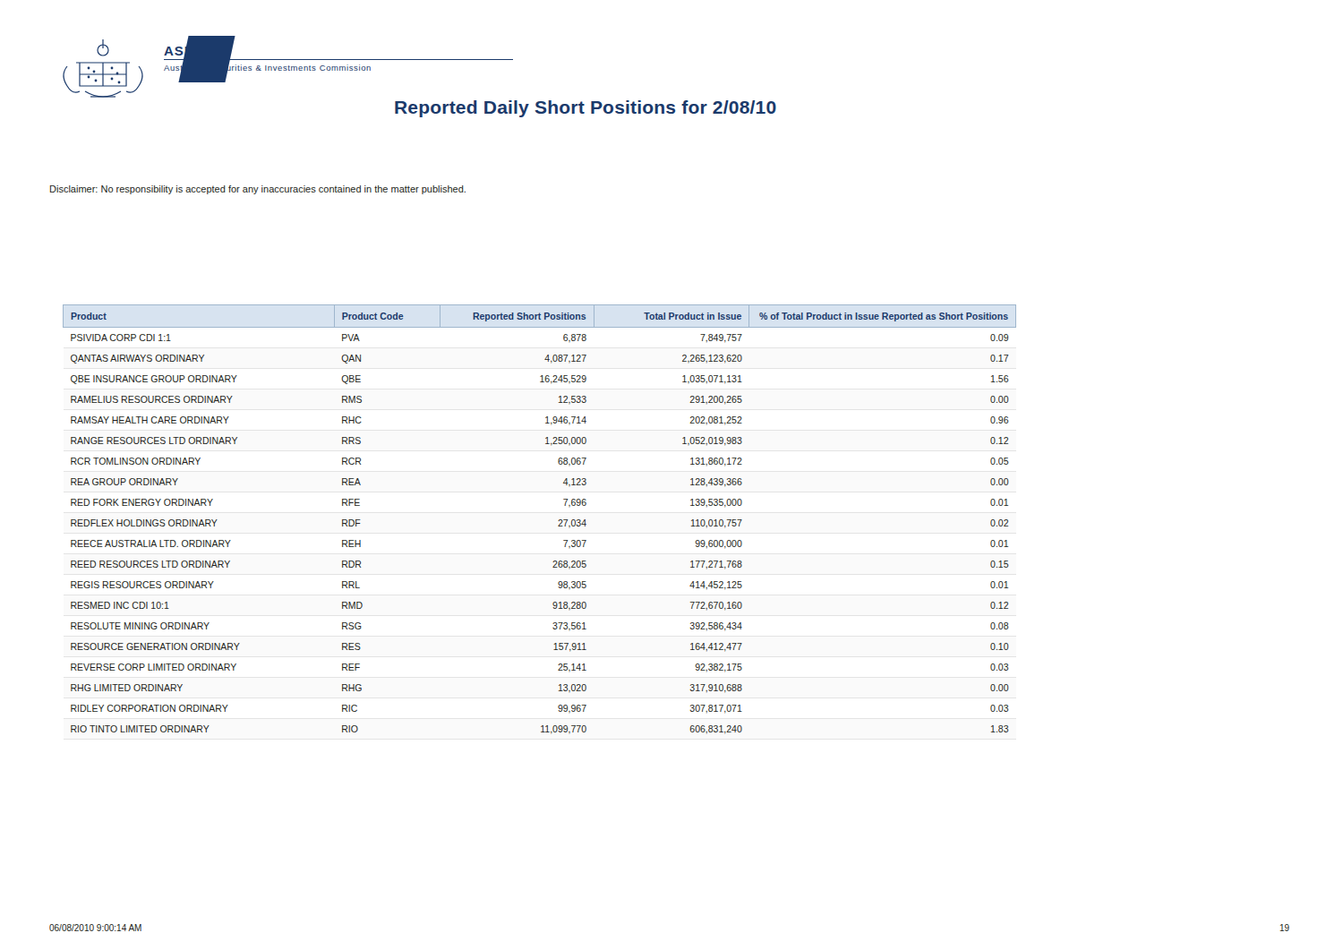ASIC
Australian Securities & Investments Commission
Reported Daily Short Positions for 2/08/10
Disclaimer: No responsibility is accepted for any inaccuracies contained in the matter published.
| Product | Product Code | Reported Short Positions | Total Product in Issue | % of Total Product in Issue Reported as Short Positions |
| --- | --- | --- | --- | --- |
| PSIVIDA CORP CDI 1:1 | PVA | 6,878 | 7,849,757 | 0.09 |
| QANTAS AIRWAYS ORDINARY | QAN | 4,087,127 | 2,265,123,620 | 0.17 |
| QBE INSURANCE GROUP ORDINARY | QBE | 16,245,529 | 1,035,071,131 | 1.56 |
| RAMELIUS RESOURCES ORDINARY | RMS | 12,533 | 291,200,265 | 0.00 |
| RAMSAY HEALTH CARE ORDINARY | RHC | 1,946,714 | 202,081,252 | 0.96 |
| RANGE RESOURCES LTD ORDINARY | RRS | 1,250,000 | 1,052,019,983 | 0.12 |
| RCR TOMLINSON ORDINARY | RCR | 68,067 | 131,860,172 | 0.05 |
| REA GROUP ORDINARY | REA | 4,123 | 128,439,366 | 0.00 |
| RED FORK ENERGY ORDINARY | RFE | 7,696 | 139,535,000 | 0.01 |
| REDFLEX HOLDINGS ORDINARY | RDF | 27,034 | 110,010,757 | 0.02 |
| REECE AUSTRALIA LTD. ORDINARY | REH | 7,307 | 99,600,000 | 0.01 |
| REED RESOURCES LTD ORDINARY | RDR | 268,205 | 177,271,768 | 0.15 |
| REGIS RESOURCES ORDINARY | RRL | 98,305 | 414,452,125 | 0.01 |
| RESMED INC CDI 10:1 | RMD | 918,280 | 772,670,160 | 0.12 |
| RESOLUTE MINING ORDINARY | RSG | 373,561 | 392,586,434 | 0.08 |
| RESOURCE GENERATION ORDINARY | RES | 157,911 | 164,412,477 | 0.10 |
| REVERSE CORP LIMITED ORDINARY | REF | 25,141 | 92,382,175 | 0.03 |
| RHG LIMITED ORDINARY | RHG | 13,020 | 317,910,688 | 0.00 |
| RIDLEY CORPORATION ORDINARY | RIC | 99,967 | 307,817,071 | 0.03 |
| RIO TINTO LIMITED ORDINARY | RIO | 11,099,770 | 606,831,240 | 1.83 |
06/08/2010 9:00:14 AM
19